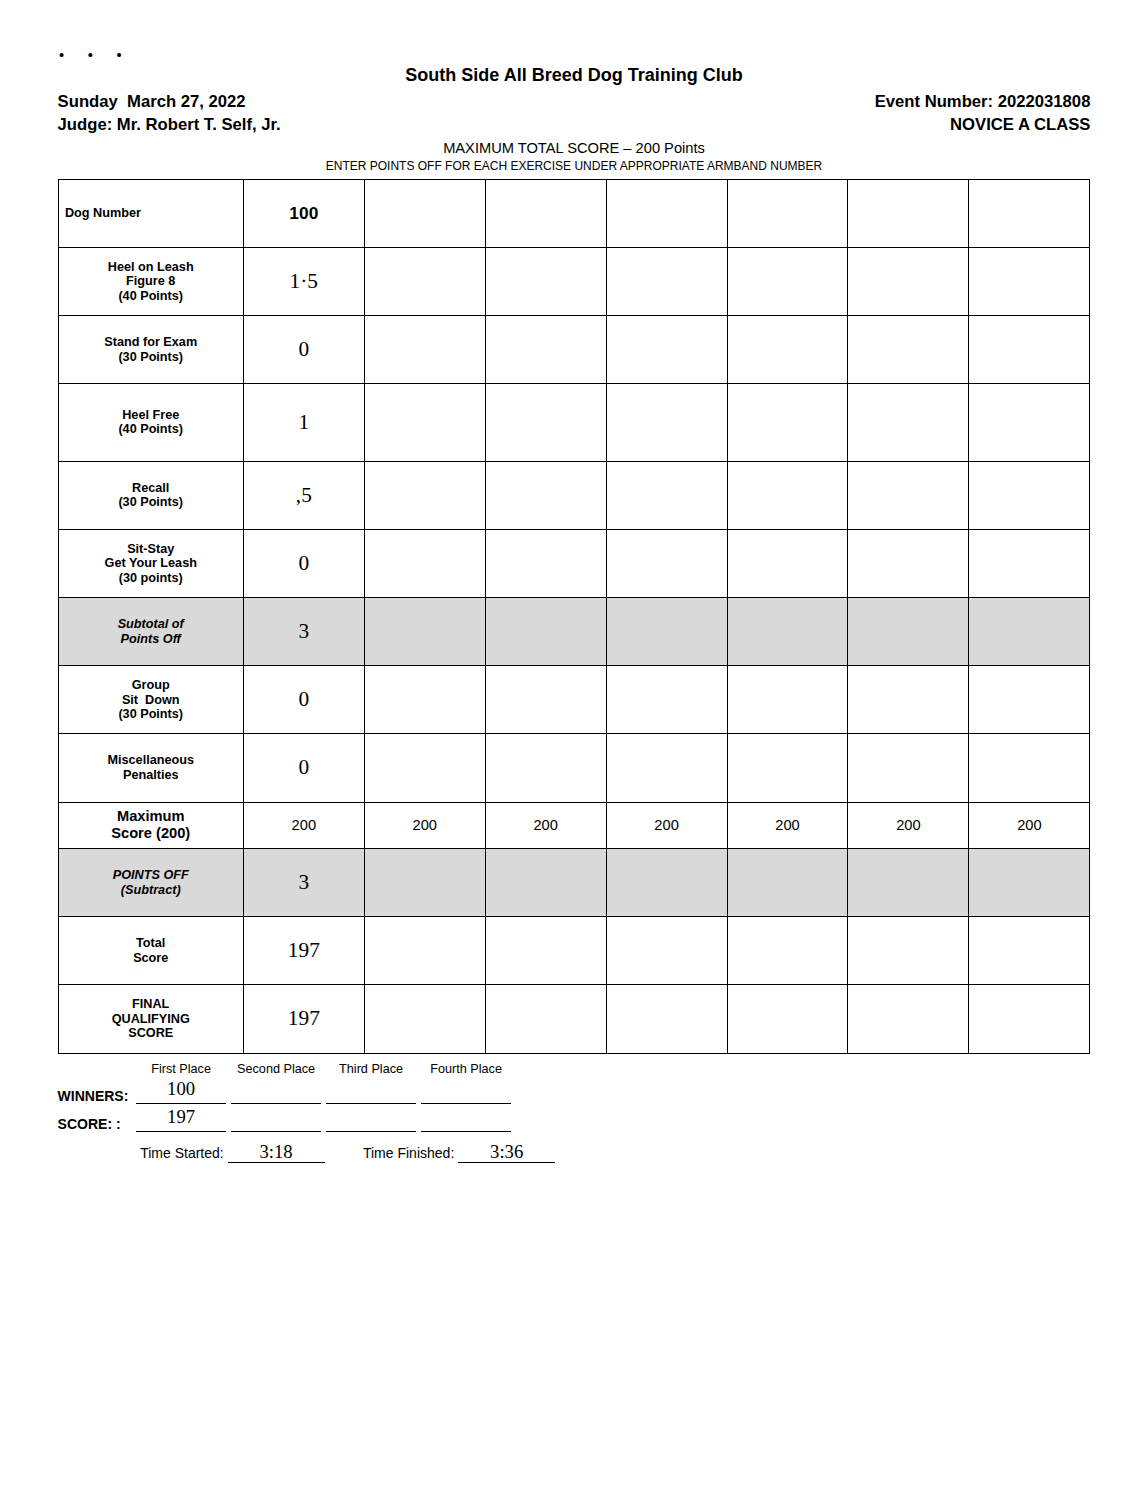• • •
South Side All Breed Dog Training Club
Sunday March 27, 2022
Event Number: 2022031808
Judge: Mr. Robert T. Self, Jr.
NOVICE A CLASS
MAXIMUM TOTAL SCORE – 200 Points
ENTER POINTS OFF FOR EACH EXERCISE UNDER APPROPRIATE ARMBAND NUMBER
| Dog Number | 100 | | | | | | |
| Heel on Leash Figure 8 (40 Points) | 1·5 | | | | | | |
| Stand for Exam (30 Points) | 0 | | | | | | |
| Heel Free (40 Points) | 1 | | | | | | |
| Recall (30 Points) | ,5 | | | | | | |
| Sit-Stay Get Your Leash (30 points) | 0 | | | | | | |
| Subtotal of Points Off | 3 | | | | | | |
| Group Sit Down (30 Points) | 0 | | | | | | |
| Miscellaneous Penalties | 0 | | | | | | |
| Maximum Score (200) | 200 | 200 | 200 | 200 | 200 | 200 | 200 |
| POINTS OFF (Subtract) | 3 | | | | | | |
| Total Score | 197 | | | | | | |
| FINAL QUALIFYING SCORE | 197 | | | | | | |
First Place
Second Place
Third Place
Fourth Place
WINNERS:
100
SCORE: :
197
Time Started: 3:18 Time Finished: 3:36